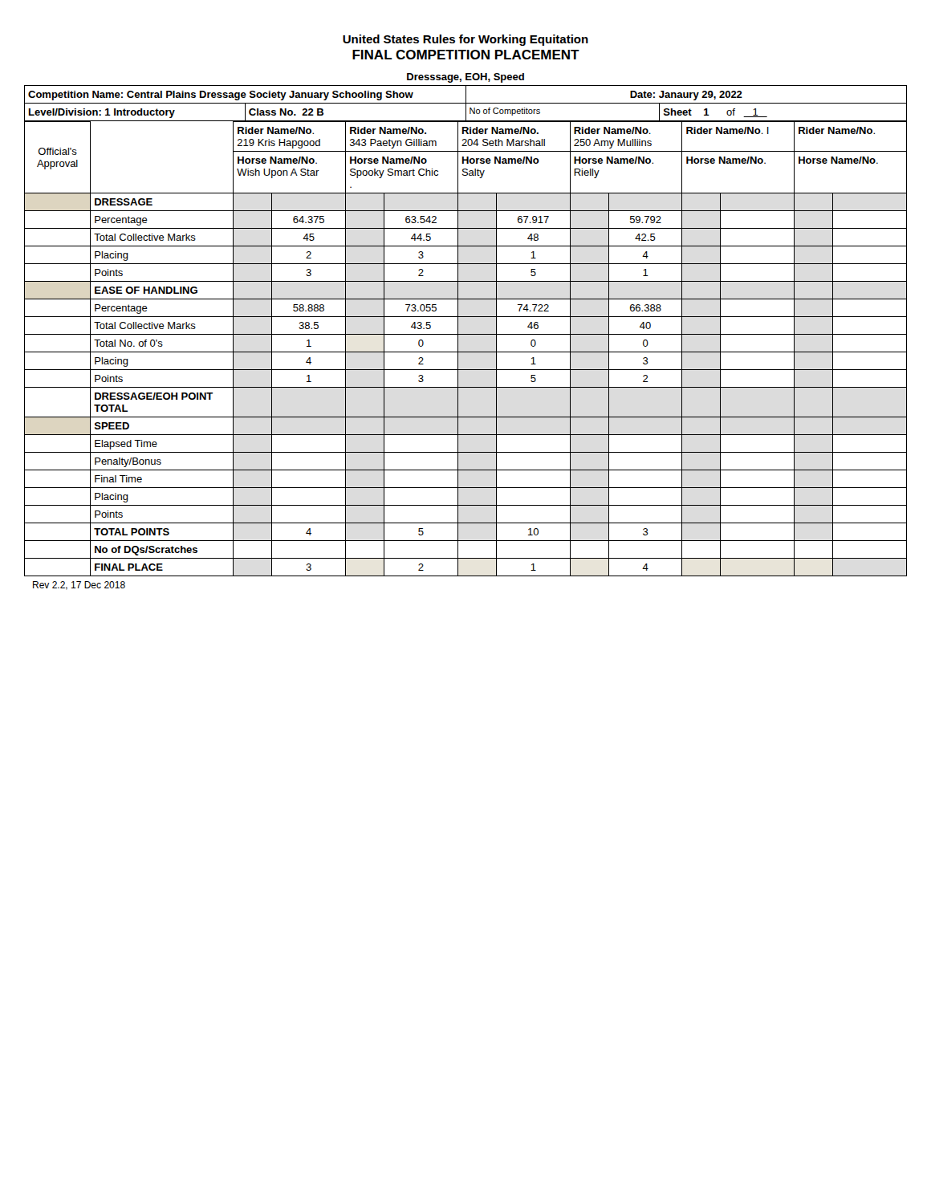United States Rules for Working Equitation
FINAL COMPETITION PLACEMENT
| Dresssage, EOH, Speed |
| Competition Name: Central Plains Dressage Society January Schooling Show | Date: Janaury 29, 2022 |
| Level/Division: 1 Introductory | Class No. 22 B | No of Competitors | Sheet 1 of 1 |
| Official's Approval | | Rider Name/No . 219 Kris Hapgood | Rider Name/No. 343 Paetyn Gilliam | Rider Name/No. 204 Seth Marshall | Rider Name/No . 250 Amy Mulliins | Rider Name/No . I | Rider Name/No . |
| Horse Name/No . Wish Upon A Star | Horse Name/No Spooky Smart Chic . | Horse Name/No Salty | Horse Name/No . Rielly | Horse Name/No . | Horse Name/No . |
| | DRESSAGE | | | | | | | | | | | | |
| | Percentage | | 64.375 | | 63.542 | | 67.917 | | 59.792 | | | | |
| | Total Collective Marks | | 45 | | 44.5 | | 48 | | 42.5 | | | | |
| | Placing | | 2 | | 3 | | 1 | | 4 | | | | |
| | Points | | 3 | | 2 | | 5 | | 1 | | | | |
| | EASE OF HANDLING | | | | | | | | | | | | |
| | Percentage | | 58.888 | | 73.055 | | 74.722 | | 66.388 | | | | |
| | Total Collective Marks | | 38.5 | | 43.5 | | 46 | | 40 | | | | |
| | Total No. of 0's | | 1 | | 0 | | 0 | | 0 | | | | |
| | Placing | | 4 | | 2 | | 1 | | 3 | | | | |
| | Points | | 1 | | 3 | | 5 | | 2 | | | | |
| | DRESSAGE/EOH POINT TOTAL | | | | | | | | | | | | |
| | SPEED | | | | | | | | | | | | |
| | Elapsed Time | | | | | | | | | | | | |
| | Penalty/Bonus | | | | | | | | | | | | |
| | Final Time | | | | | | | | | | | | |
| | Placing | | | | | | | | | | | | |
| | Points | | | | | | | | | | | | |
| | TOTAL POINTS | | 4 | | 5 | | 10 | | 3 | | | | |
| | No of DQs/Scratches | | | | | | | | | | | | |
| | FINAL PLACE | | 3 | | 2 | | 1 | | 4 | | | | |
Rev 2.2, 17 Dec 2018